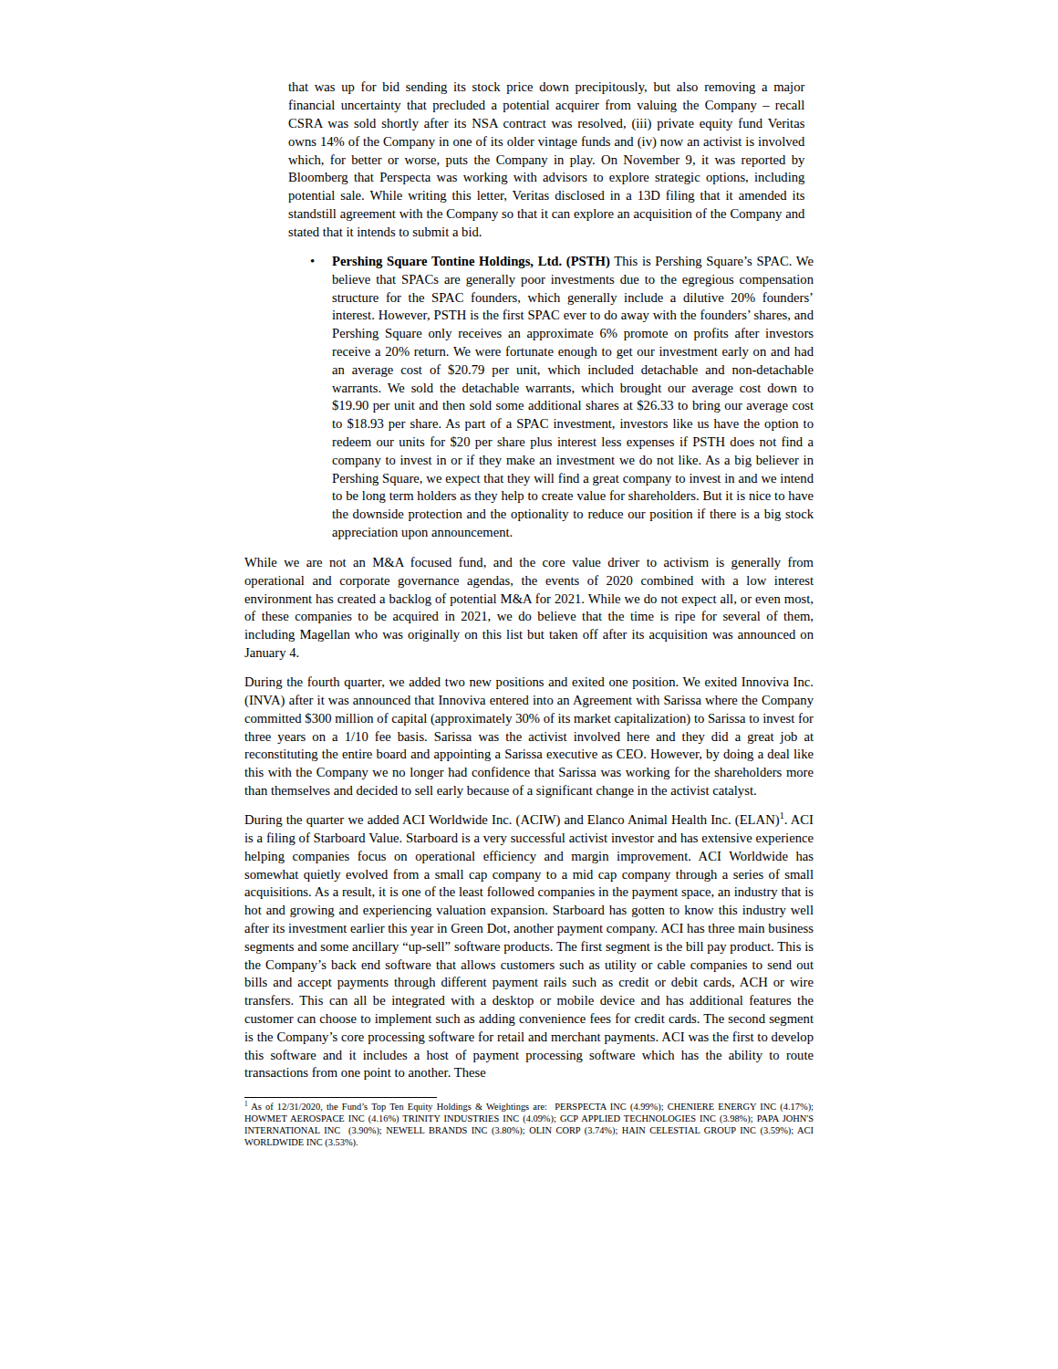that was up for bid sending its stock price down precipitously, but also removing a major financial uncertainty that precluded a potential acquirer from valuing the Company – recall CSRA was sold shortly after its NSA contract was resolved, (iii) private equity fund Veritas owns 14% of the Company in one of its older vintage funds and (iv) now an activist is involved which, for better or worse, puts the Company in play. On November 9, it was reported by Bloomberg that Perspecta was working with advisors to explore strategic options, including potential sale. While writing this letter, Veritas disclosed in a 13D filing that it amended its standstill agreement with the Company so that it can explore an acquisition of the Company and stated that it intends to submit a bid.
Pershing Square Tontine Holdings, Ltd. (PSTH) This is Pershing Square’s SPAC. We believe that SPACs are generally poor investments due to the egregious compensation structure for the SPAC founders, which generally include a dilutive 20% founders’ interest. However, PSTH is the first SPAC ever to do away with the founders’ shares, and Pershing Square only receives an approximate 6% promote on profits after investors receive a 20% return. We were fortunate enough to get our investment early on and had an average cost of $20.79 per unit, which included detachable and non-detachable warrants. We sold the detachable warrants, which brought our average cost down to $19.90 per unit and then sold some additional shares at $26.33 to bring our average cost to $18.93 per share. As part of a SPAC investment, investors like us have the option to redeem our units for $20 per share plus interest less expenses if PSTH does not find a company to invest in or if they make an investment we do not like. As a big believer in Pershing Square, we expect that they will find a great company to invest in and we intend to be long term holders as they help to create value for shareholders. But it is nice to have the downside protection and the optionality to reduce our position if there is a big stock appreciation upon announcement.
While we are not an M&A focused fund, and the core value driver to activism is generally from operational and corporate governance agendas, the events of 2020 combined with a low interest environment has created a backlog of potential M&A for 2021. While we do not expect all, or even most, of these companies to be acquired in 2021, we do believe that the time is ripe for several of them, including Magellan who was originally on this list but taken off after its acquisition was announced on January 4.
During the fourth quarter, we added two new positions and exited one position. We exited Innoviva Inc. (INVA) after it was announced that Innoviva entered into an Agreement with Sarissa where the Company committed $300 million of capital (approximately 30% of its market capitalization) to Sarissa to invest for three years on a 1/10 fee basis. Sarissa was the activist involved here and they did a great job at reconstituting the entire board and appointing a Sarissa executive as CEO. However, by doing a deal like this with the Company we no longer had confidence that Sarissa was working for the shareholders more than themselves and decided to sell early because of a significant change in the activist catalyst.
During the quarter we added ACI Worldwide Inc. (ACIW) and Elanco Animal Health Inc. (ELAN)1. ACI is a filing of Starboard Value. Starboard is a very successful activist investor and has extensive experience helping companies focus on operational efficiency and margin improvement. ACI Worldwide has somewhat quietly evolved from a small cap company to a mid cap company through a series of small acquisitions. As a result, it is one of the least followed companies in the payment space, an industry that is hot and growing and experiencing valuation expansion. Starboard has gotten to know this industry well after its investment earlier this year in Green Dot, another payment company. ACI has three main business segments and some ancillary “up-sell” software products. The first segment is the bill pay product. This is the Company’s back end software that allows customers such as utility or cable companies to send out bills and accept payments through different payment rails such as credit or debit cards, ACH or wire transfers. This can all be integrated with a desktop or mobile device and has additional features the customer can choose to implement such as adding convenience fees for credit cards. The second segment is the Company’s core processing software for retail and merchant payments. ACI was the first to develop this software and it includes a host of payment processing software which has the ability to route transactions from one point to another. These
1 As of 12/31/2020, the Fund’s Top Ten Equity Holdings & Weightings are: PERSPECTA INC (4.99%); CHENIERE ENERGY INC (4.17%); HOWMET AEROSPACE INC (4.16%) TRINITY INDUSTRIES INC (4.09%); GCP APPLIED TECHNOLOGIES INC (3.98%); PAPA JOHN'S INTERNATIONAL INC (3.90%); NEWELL BRANDS INC (3.80%); OLIN CORP (3.74%); HAIN CELESTIAL GROUP INC (3.59%); ACI WORLDWIDE INC (3.53%).